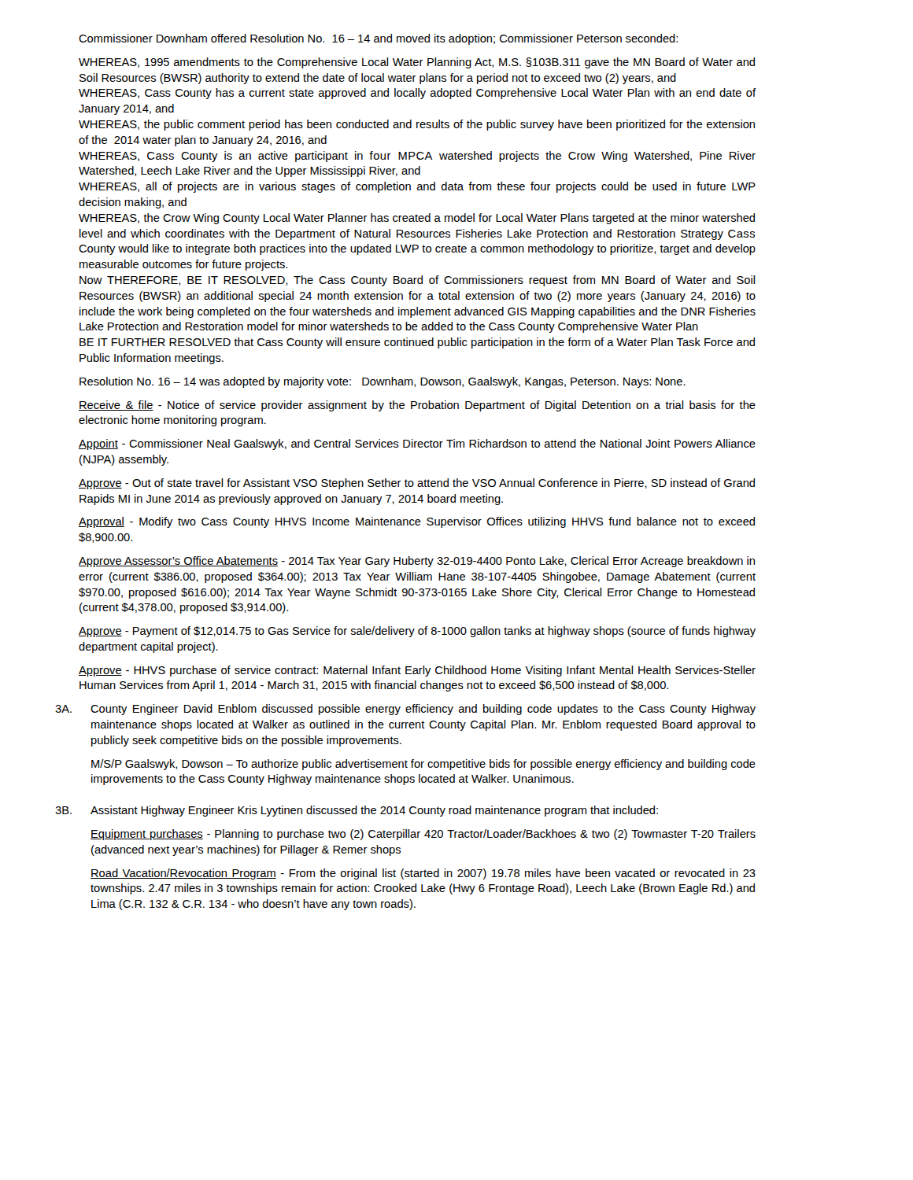Commissioner Downham offered Resolution No. 16 – 14 and moved its adoption; Commissioner Peterson seconded:
WHEREAS, 1995 amendments to the Comprehensive Local Water Planning Act, M.S. §103B.311 gave the MN Board of Water and Soil Resources (BWSR) authority to extend the date of local water plans for a period not to exceed two (2) years, and
WHEREAS, Cass County has a current state approved and locally adopted Comprehensive Local Water Plan with an end date of January 2014, and
WHEREAS, the public comment period has been conducted and results of the public survey have been prioritized for the extension of the 2014 water plan to January 24, 2016, and
WHEREAS, Cass County is an active participant in four MPCA watershed projects the Crow Wing Watershed, Pine River Watershed, Leech Lake River and the Upper Mississippi River, and
WHEREAS, all of projects are in various stages of completion and data from these four projects could be used in future LWP decision making, and
WHEREAS, the Crow Wing County Local Water Planner has created a model for Local Water Plans targeted at the minor watershed level and which coordinates with the Department of Natural Resources Fisheries Lake Protection and Restoration Strategy Cass County would like to integrate both practices into the updated LWP to create a common methodology to prioritize, target and develop measurable outcomes for future projects.
Now THEREFORE, BE IT RESOLVED, The Cass County Board of Commissioners request from MN Board of Water and Soil Resources (BWSR) an additional special 24 month extension for a total extension of two (2) more years (January 24, 2016) to include the work being completed on the four watersheds and implement advanced GIS Mapping capabilities and the DNR Fisheries Lake Protection and Restoration model for minor watersheds to be added to the Cass County Comprehensive Water Plan
BE IT FURTHER RESOLVED that Cass County will ensure continued public participation in the form of a Water Plan Task Force and Public Information meetings.
Resolution No. 16 – 14 was adopted by majority vote: Downham, Dowson, Gaalswyk, Kangas, Peterson. Nays: None.
Receive & file - Notice of service provider assignment by the Probation Department of Digital Detention on a trial basis for the electronic home monitoring program.
Appoint - Commissioner Neal Gaalswyk, and Central Services Director Tim Richardson to attend the National Joint Powers Alliance (NJPA) assembly.
Approve - Out of state travel for Assistant VSO Stephen Sether to attend the VSO Annual Conference in Pierre, SD instead of Grand Rapids MI in June 2014 as previously approved on January 7, 2014 board meeting.
Approval - Modify two Cass County HHVS Income Maintenance Supervisor Offices utilizing HHVS fund balance not to exceed $8,900.00.
Approve Assessor’s Office Abatements - 2014 Tax Year Gary Huberty 32-019-4400 Ponto Lake, Clerical Error Acreage breakdown in error (current $386.00, proposed $364.00); 2013 Tax Year William Hane 38-107-4405 Shingobee, Damage Abatement (current $970.00, proposed $616.00); 2014 Tax Year Wayne Schmidt 90-373-0165 Lake Shore City, Clerical Error Change to Homestead (current $4,378.00, proposed $3,914.00).
Approve - Payment of $12,014.75 to Gas Service for sale/delivery of 8-1000 gallon tanks at highway shops (source of funds highway department capital project).
Approve - HHVS purchase of service contract: Maternal Infant Early Childhood Home Visiting Infant Mental Health Services-Steller Human Services from April 1, 2014 - March 31, 2015 with financial changes not to exceed $6,500 instead of $8,000.
3A.
County Engineer David Enblom discussed possible energy efficiency and building code updates to the Cass County Highway maintenance shops located at Walker as outlined in the current County Capital Plan. Mr. Enblom requested Board approval to publicly seek competitive bids on the possible improvements.
M/S/P Gaalswyk, Dowson – To authorize public advertisement for competitive bids for possible energy efficiency and building code improvements to the Cass County Highway maintenance shops located at Walker. Unanimous.
3B.
Assistant Highway Engineer Kris Lyytinen discussed the 2014 County road maintenance program that included:
Equipment purchases - Planning to purchase two (2) Caterpillar 420 Tractor/Loader/Backhoes & two (2) Towmaster T-20 Trailers (advanced next year’s machines) for Pillager & Remer shops
Road Vacation/Revocation Program - From the original list (started in 2007) 19.78 miles have been vacated or revocated in 23 townships. 2.47 miles in 3 townships remain for action: Crooked Lake (Hwy 6 Frontage Road), Leech Lake (Brown Eagle Rd.) and Lima (C.R. 132 & C.R. 134 - who doesn’t have any town roads).